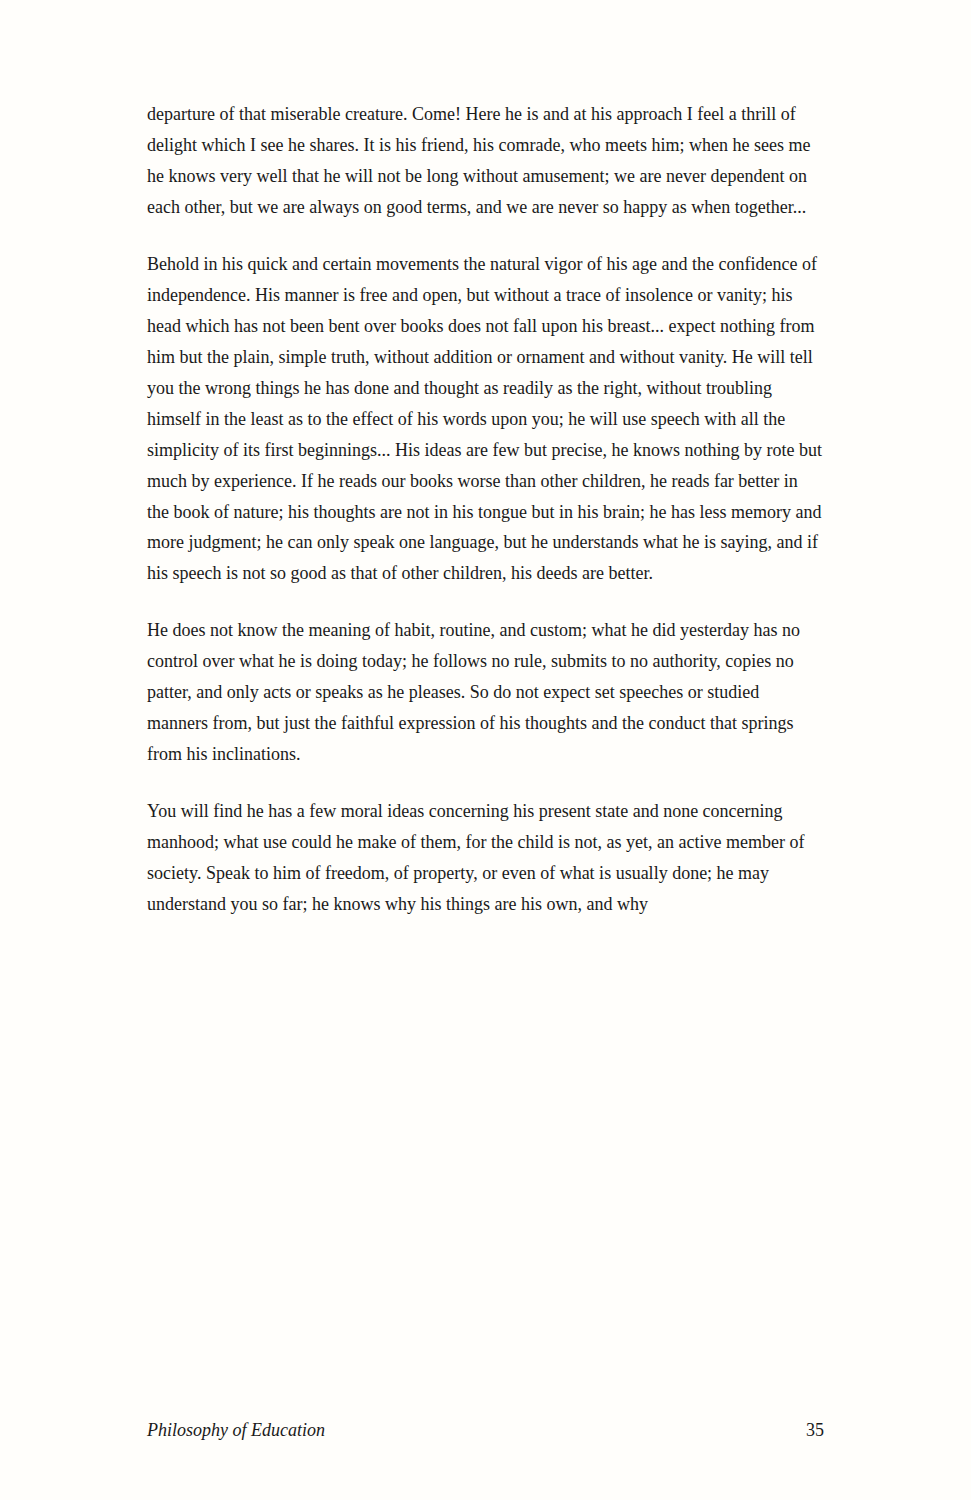departure of that miserable creature. Come! Here he is and at his approach I feel a thrill of delight which I see he shares. It is his friend, his comrade, who meets him; when he sees me he knows very well that he will not be long without amusement; we are never dependent on each other, but we are always on good terms, and we are never so happy as when together...
Behold in his quick and certain movements the natural vigor of his age and the confidence of independence. His manner is free and open, but without a trace of insolence or vanity; his head which has not been bent over books does not fall upon his breast... expect nothing from him but the plain, simple truth, without addition or ornament and without vanity. He will tell you the wrong things he has done and thought as readily as the right, without troubling himself in the least as to the effect of his words upon you; he will use speech with all the simplicity of its first beginnings... His ideas are few but precise, he knows nothing by rote but much by experience. If he reads our books worse than other children, he reads far better in the book of nature; his thoughts are not in his tongue but in his brain; he has less memory and more judgment; he can only speak one language, but he understands what he is saying, and if his speech is not so good as that of other children, his deeds are better.
He does not know the meaning of habit, routine, and custom; what he did yesterday has no control over what he is doing today; he follows no rule, submits to no authority, copies no patter, and only acts or speaks as he pleases. So do not expect set speeches or studied manners from, but just the faithful expression of his thoughts and the conduct that springs from his inclinations.
You will find he has a few moral ideas concerning his present state and none concerning manhood; what use could he make of them, for the child is not, as yet, an active member of society. Speak to him of freedom, of property, or even of what is usually done; he may understand you so far; he knows why his things are his own, and why
Philosophy of Education 35